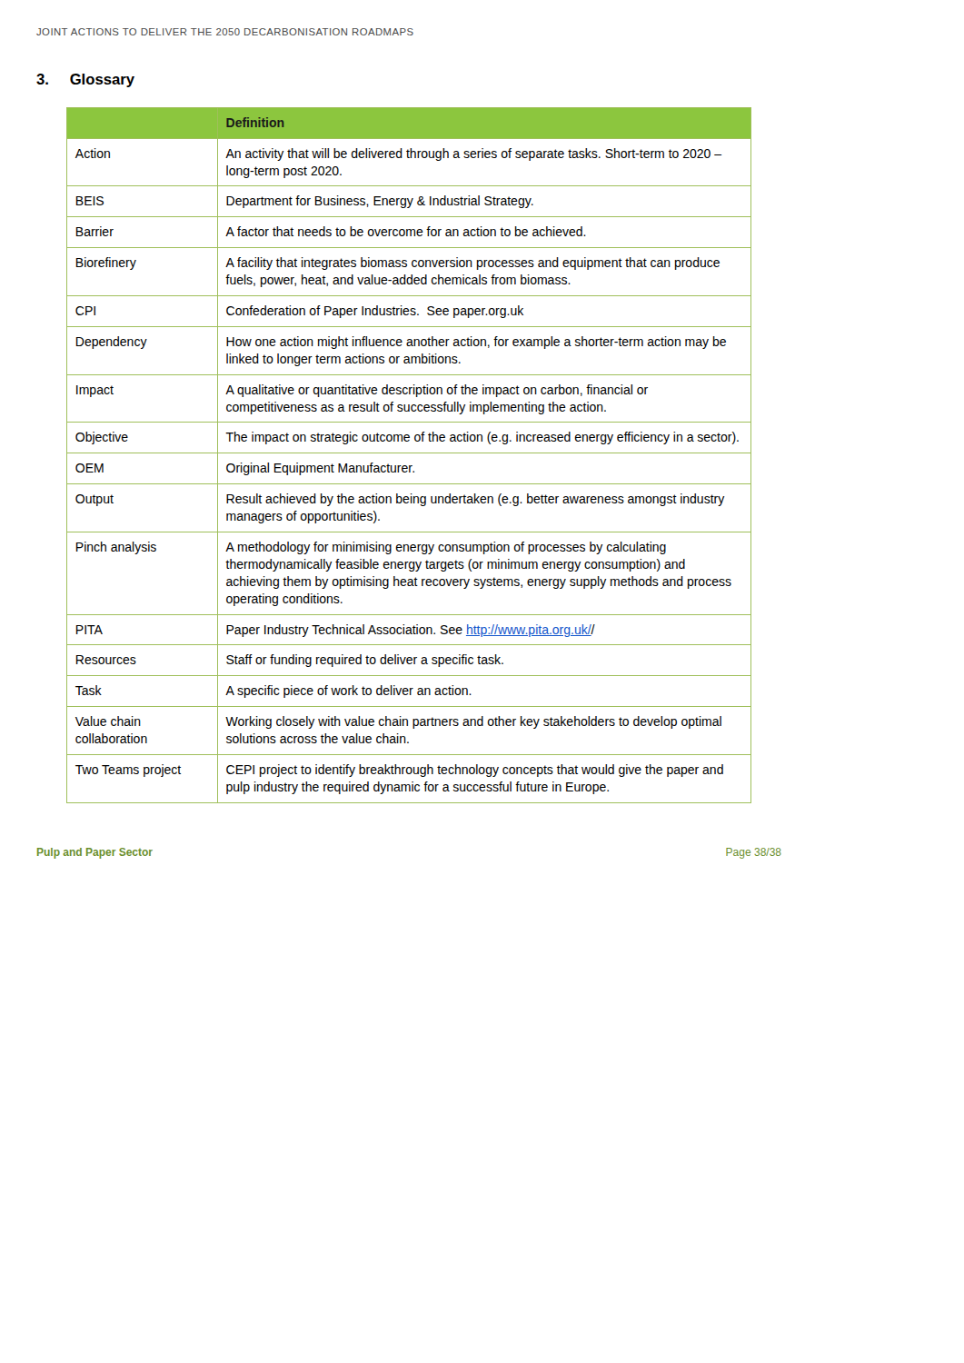Joint Actions to Deliver the 2050 Decarbonisation Roadmaps
3. Glossary
| | Definition |
| --- | --- |
| Action | An activity that will be delivered through a series of separate tasks. Short-term to 2020 – long-term post 2020. |
| BEIS | Department for Business, Energy & Industrial Strategy. |
| Barrier | A factor that needs to be overcome for an action to be achieved. |
| Biorefinery | A facility that integrates biomass conversion processes and equipment that can produce fuels, power, heat, and value-added chemicals from biomass. |
| CPI | Confederation of Paper Industries. See paper.org.uk |
| Dependency | How one action might influence another action, for example a shorter-term action may be linked to longer term actions or ambitions. |
| Impact | A qualitative or quantitative description of the impact on carbon, financial or competitiveness as a result of successfully implementing the action. |
| Objective | The impact on strategic outcome of the action (e.g. increased energy efficiency in a sector). |
| OEM | Original Equipment Manufacturer. |
| Output | Result achieved by the action being undertaken (e.g. better awareness amongst industry managers of opportunities). |
| Pinch analysis | A methodology for minimising energy consumption of processes by calculating thermodynamically feasible energy targets (or minimum energy consumption) and achieving them by optimising heat recovery systems, energy supply methods and process operating conditions. |
| PITA | Paper Industry Technical Association. See http://www.pita.org.uk/ / |
| Resources | Staff or funding required to deliver a specific task. |
| Task | A specific piece of work to deliver an action. |
| Value chain collaboration | Working closely with value chain partners and other key stakeholders to develop optimal solutions across the value chain. |
| Two Teams project | CEPI project to identify breakthrough technology concepts that would give the paper and pulp industry the required dynamic for a successful future in Europe. |
Pulp and Paper Sector
Page 38/38